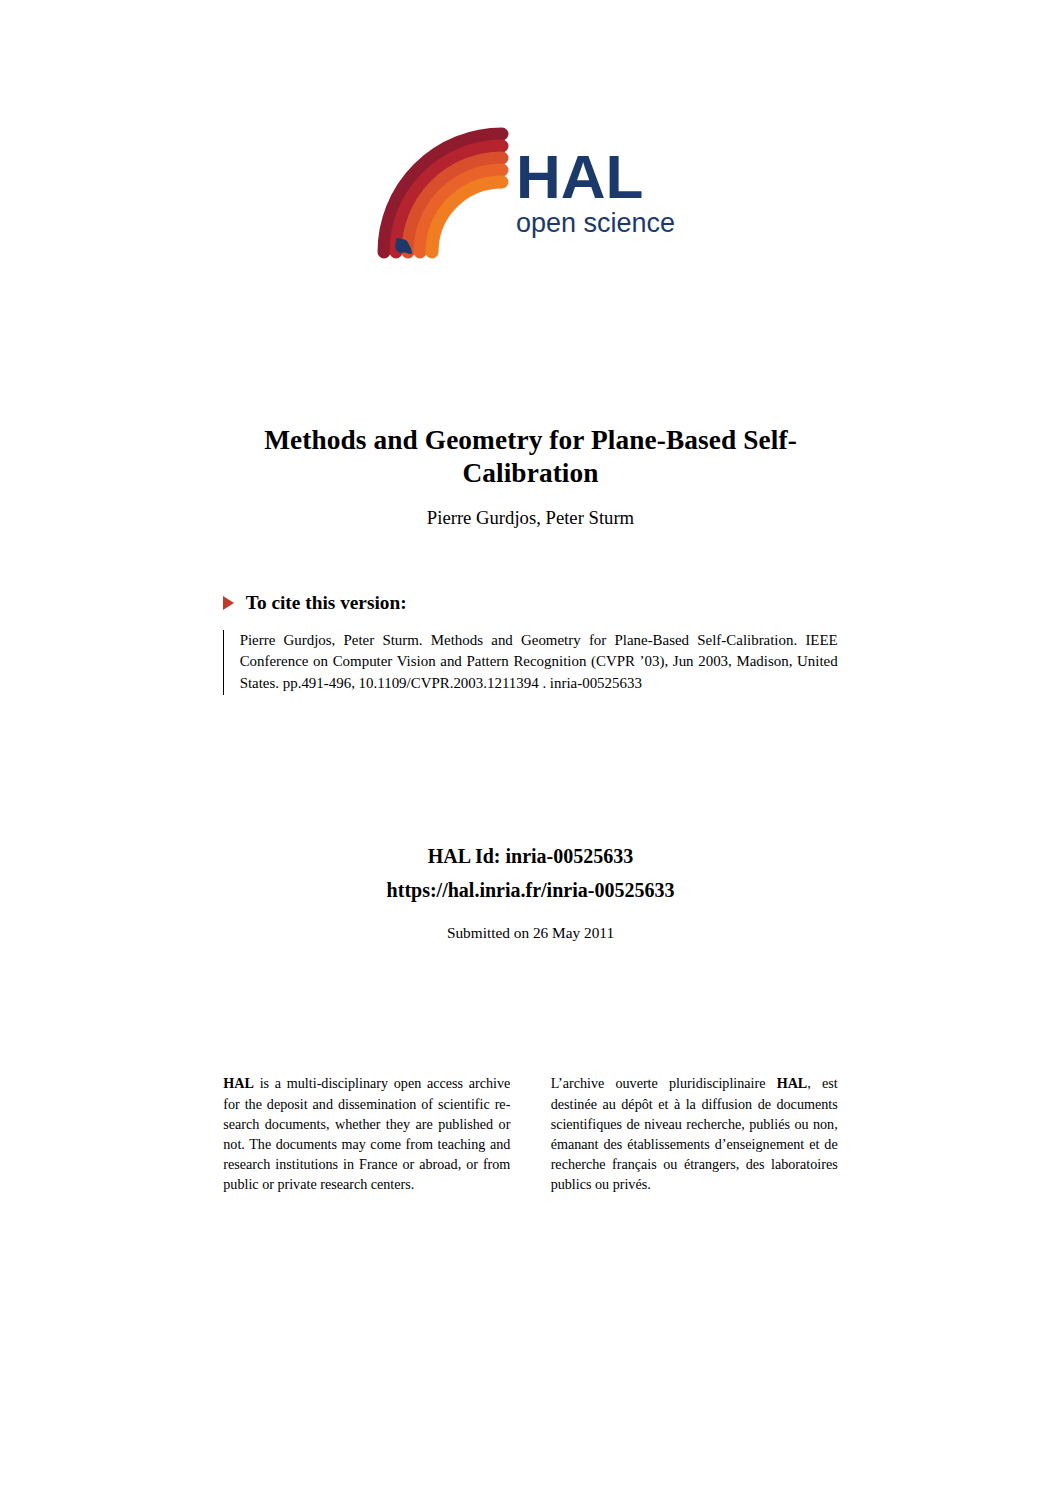HAL open science
Methods and Geometry for Plane-Based Self-Calibration
Pierre Gurdjos, Peter Sturm
To cite this version:
Pierre Gurdjos, Peter Sturm. Methods and Geometry for Plane-Based Self-Calibration. IEEE Conference on Computer Vision and Pattern Recognition (CVPR ’03), Jun 2003, Madison, United States. pp.491-496, 10.1109/CVPR.2003.1211394 . inria-00525633
HAL Id: inria-00525633
https://hal.inria.fr/inria-00525633
Submitted on 26 May 2011
HAL is a multi-disciplinary open access archive for the deposit and dissemination of scientific research documents, whether they are published or not. The documents may come from teaching and research institutions in France or abroad, or from public or private research centers.
L’archive ouverte pluridisciplinaire HAL, est destinée au dépôt et à la diffusion de documents scientifiques de niveau recherche, publiés ou non, émanant des établissements d’enseignement et de recherche français ou étrangers, des laboratoires publics ou privés.